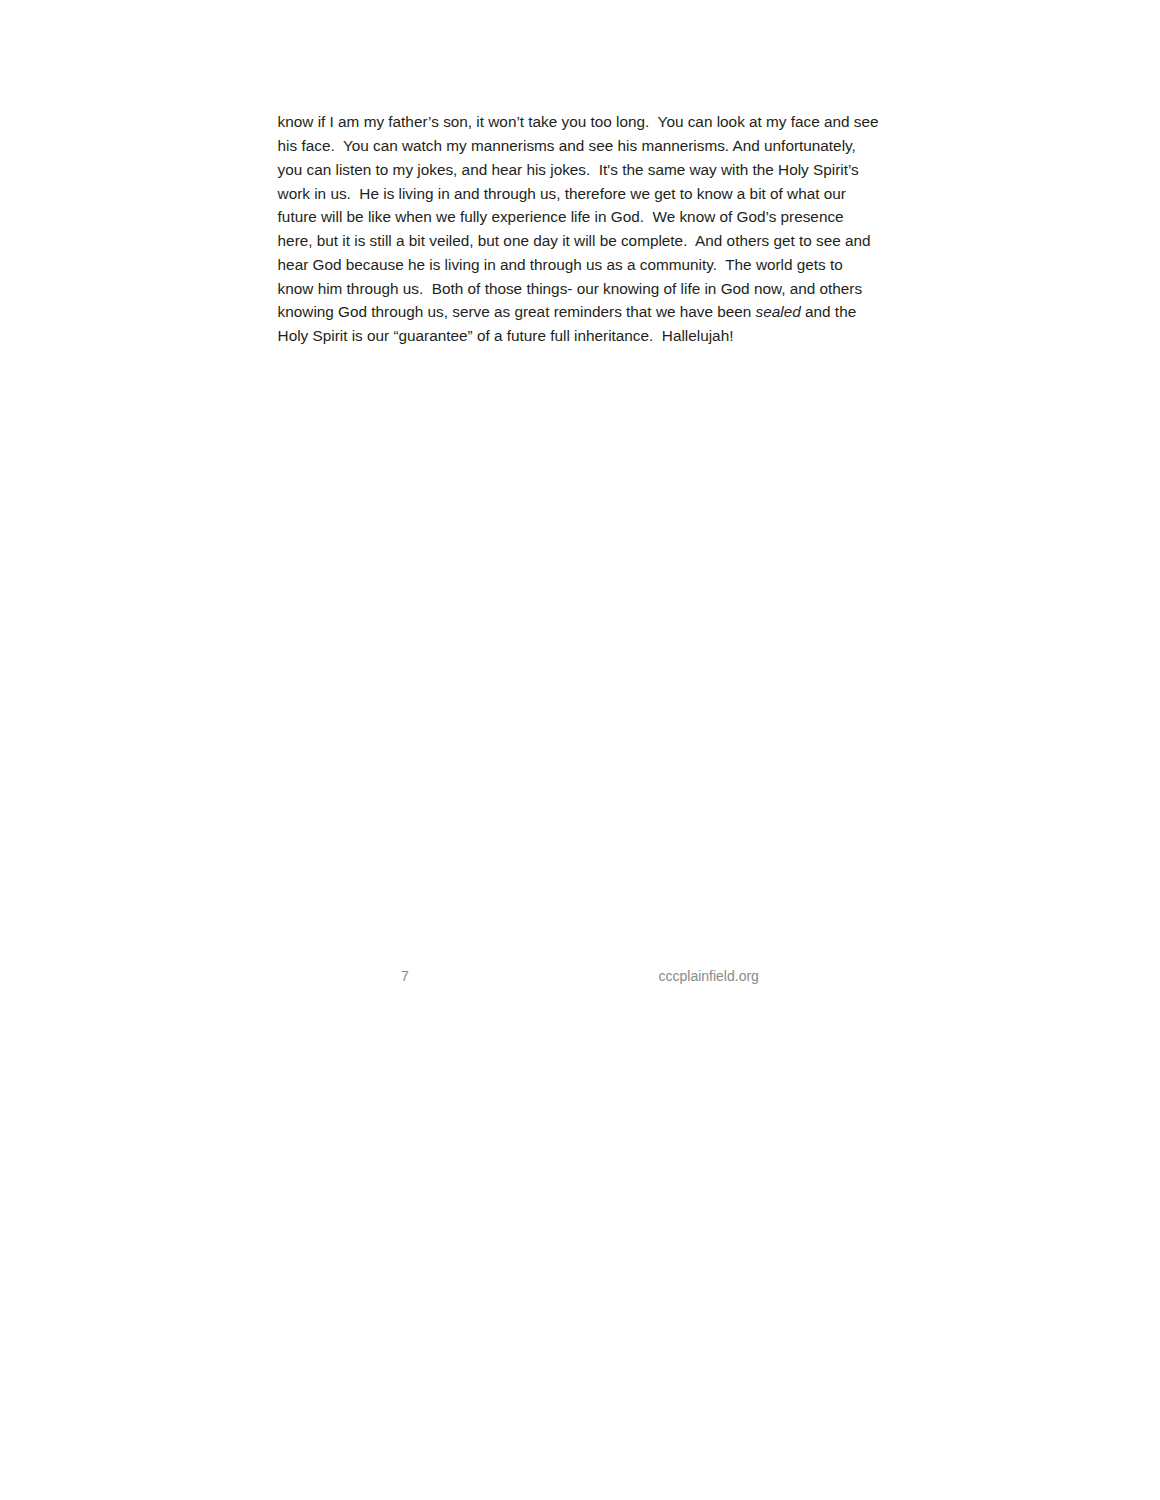know if I am my father’s son, it won’t take you too long. You can look at my face and see his face. You can watch my mannerisms and see his mannerisms. And unfortunately, you can listen to my jokes, and hear his jokes. It's the same way with the Holy Spirit’s work in us. He is living in and through us, therefore we get to know a bit of what our future will be like when we fully experience life in God. We know of God’s presence here, but it is still a bit veiled, but one day it will be complete. And others get to see and hear God because he is living in and through us as a community. The world gets to know him through us. Both of those things- our knowing of life in God now, and others knowing God through us, serve as great reminders that we have been sealed and the Holy Spirit is our “guarantee” of a future full inheritance. Hallelujah!
7 cccplainfield.org